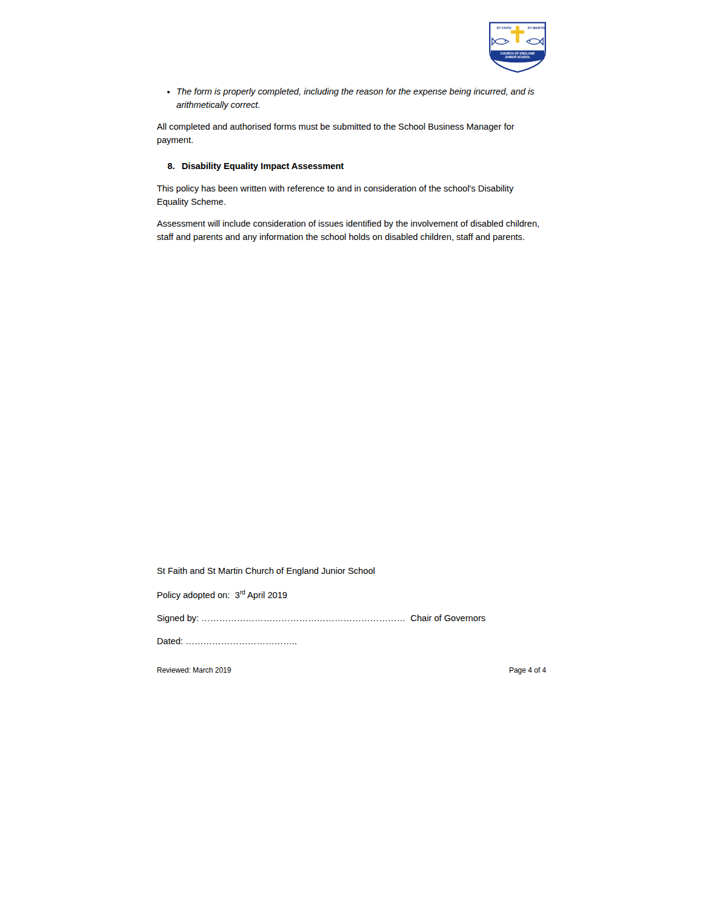ST FAITH ST MARTIN CHURCH OF ENGLAND JUNIOR SCHOOL
The form is properly completed, including the reason for the expense being incurred, and is arithmetically correct.
All completed and authorised forms must be submitted to the School Business Manager for payment.
8. Disability Equality Impact Assessment
This policy has been written with reference to and in consideration of the school's Disability Equality Scheme.
Assessment will include consideration of issues identified by the involvement of disabled children, staff and parents and any information the school holds on disabled children, staff and parents.
St Faith and St Martin Church of England Junior School
Policy adopted on: 3rd April 2019
Signed by: …………………………………………………………… Chair of Governors
Dated: ………………………………..
Reviewed: March 2019 Page 4 of 4